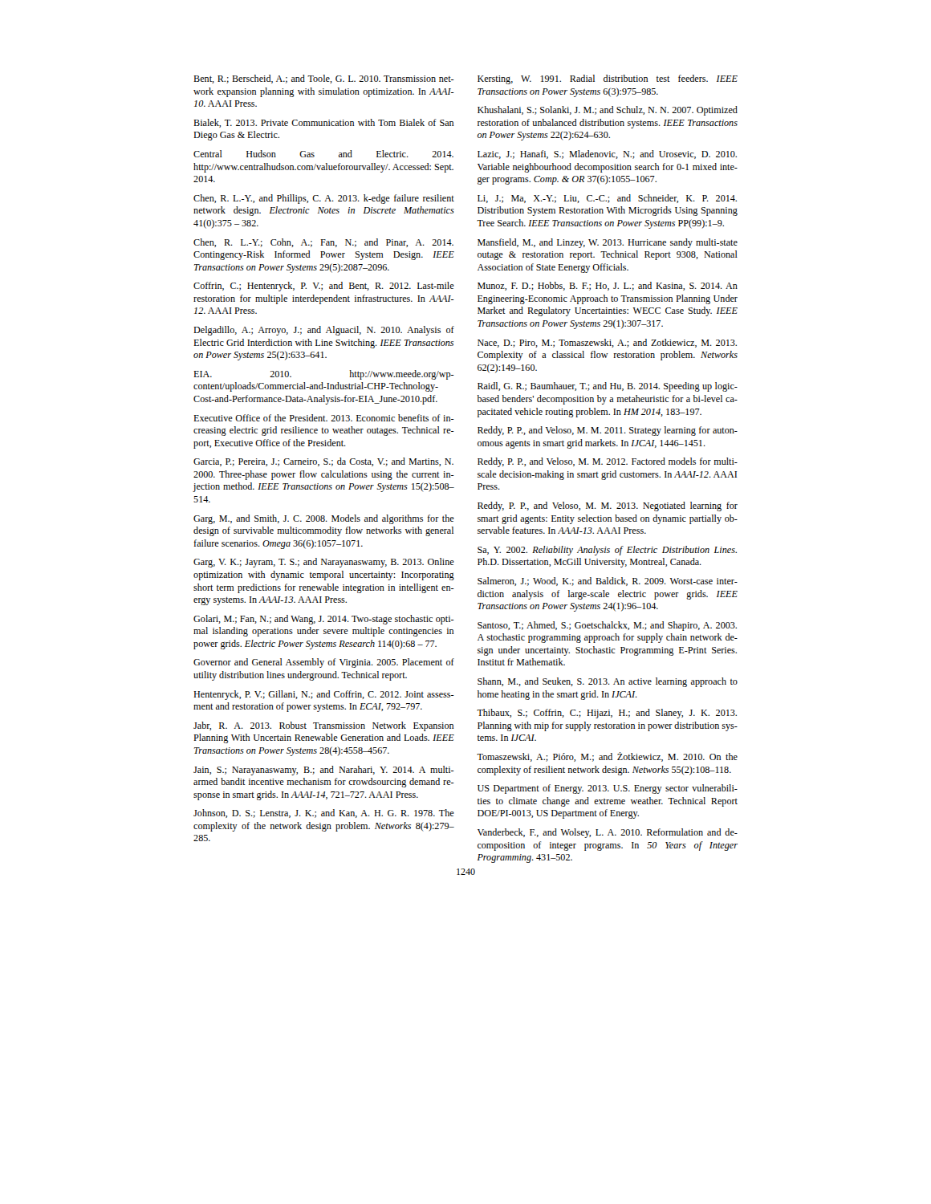Bent, R.; Berscheid, A.; and Toole, G. L. 2010. Transmission network expansion planning with simulation optimization. In AAAI-10. AAAI Press.
Bialek, T. 2013. Private Communication with Tom Bialek of San Diego Gas & Electric.
Central Hudson Gas and Electric. 2014. http://www.centralhudson.com/valueforourvalley/. Accessed: Sept. 2014.
Chen, R. L.-Y., and Phillips, C. A. 2013. k-edge failure resilient network design. Electronic Notes in Discrete Mathematics 41(0):375 – 382.
Chen, R. L.-Y.; Cohn, A.; Fan, N.; and Pinar, A. 2014. Contingency-Risk Informed Power System Design. IEEE Transactions on Power Systems 29(5):2087–2096.
Coffrin, C.; Hentenryck, P. V.; and Bent, R. 2012. Last-mile restoration for multiple interdependent infrastructures. In AAAI-12. AAAI Press.
Delgadillo, A.; Arroyo, J.; and Alguacil, N. 2010. Analysis of Electric Grid Interdiction with Line Switching. IEEE Transactions on Power Systems 25(2):633–641.
EIA. 2010. http://www.meede.org/wp-content/uploads/Commercial-and-Industrial-CHP-Technology-Cost-and-Performance-Data-Analysis-for-EIA_June-2010.pdf.
Executive Office of the President. 2013. Economic benefits of increasing electric grid resilience to weather outages. Technical report, Executive Office of the President.
Garcia, P.; Pereira, J.; Carneiro, S.; da Costa, V.; and Martins, N. 2000. Three-phase power flow calculations using the current injection method. IEEE Transactions on Power Systems 15(2):508–514.
Garg, M., and Smith, J. C. 2008. Models and algorithms for the design of survivable multicommodity flow networks with general failure scenarios. Omega 36(6):1057–1071.
Garg, V. K.; Jayram, T. S.; and Narayanaswamy, B. 2013. Online optimization with dynamic temporal uncertainty: Incorporating short term predictions for renewable integration in intelligent energy systems. In AAAI-13. AAAI Press.
Golari, M.; Fan, N.; and Wang, J. 2014. Two-stage stochastic optimal islanding operations under severe multiple contingencies in power grids. Electric Power Systems Research 114(0):68 – 77.
Governor and General Assembly of Virginia. 2005. Placement of utility distribution lines underground. Technical report.
Hentenryck, P. V.; Gillani, N.; and Coffrin, C. 2012. Joint assessment and restoration of power systems. In ECAI, 792–797.
Jabr, R. A. 2013. Robust Transmission Network Expansion Planning With Uncertain Renewable Generation and Loads. IEEE Transactions on Power Systems 28(4):4558–4567.
Jain, S.; Narayanaswamy, B.; and Narahari, Y. 2014. A multi-armed bandit incentive mechanism for crowdsourcing demand response in smart grids. In AAAI-14, 721–727. AAAI Press.
Johnson, D. S.; Lenstra, J. K.; and Kan, A. H. G. R. 1978. The complexity of the network design problem. Networks 8(4):279–285.
Kersting, W. 1991. Radial distribution test feeders. IEEE Transactions on Power Systems 6(3):975–985.
Khushalani, S.; Solanki, J. M.; and Schulz, N. N. 2007. Optimized restoration of unbalanced distribution systems. IEEE Transactions on Power Systems 22(2):624–630.
Lazic, J.; Hanafi, S.; Mladenovic, N.; and Urosevic, D. 2010. Variable neighbourhood decomposition search for 0-1 mixed integer programs. Comp. & OR 37(6):1055–1067.
Li, J.; Ma, X.-Y.; Liu, C.-C.; and Schneider, K. P. 2014. Distribution System Restoration With Microgrids Using Spanning Tree Search. IEEE Transactions on Power Systems PP(99):1–9.
Mansfield, M., and Linzey, W. 2013. Hurricane sandy multi-state outage & restoration report. Technical Report 9308, National Association of State Eenergy Officials.
Munoz, F. D.; Hobbs, B. F.; Ho, J. L.; and Kasina, S. 2014. An Engineering-Economic Approach to Transmission Planning Under Market and Regulatory Uncertainties: WECC Case Study. IEEE Transactions on Power Systems 29(1):307–317.
Nace, D.; Piro, M.; Tomaszewski, A.; and Zotkiewicz, M. 2013. Complexity of a classical flow restoration problem. Networks 62(2):149–160.
Raidl, G. R.; Baumhauer, T.; and Hu, B. 2014. Speeding up logic-based benders' decomposition by a metaheuristic for a bi-level capacitated vehicle routing problem. In HM 2014, 183–197.
Reddy, P. P., and Veloso, M. M. 2011. Strategy learning for autonomous agents in smart grid markets. In IJCAI, 1446–1451.
Reddy, P. P., and Veloso, M. M. 2012. Factored models for multiscale decision-making in smart grid customers. In AAAI-12. AAAI Press.
Reddy, P. P., and Veloso, M. M. 2013. Negotiated learning for smart grid agents: Entity selection based on dynamic partially observable features. In AAAI-13. AAAI Press.
Sa, Y. 2002. Reliability Analysis of Electric Distribution Lines. Ph.D. Dissertation, McGill University, Montreal, Canada.
Salmeron, J.; Wood, K.; and Baldick, R. 2009. Worst-case interdiction analysis of large-scale electric power grids. IEEE Transactions on Power Systems 24(1):96–104.
Santoso, T.; Ahmed, S.; Goetschalckx, M.; and Shapiro, A. 2003. A stochastic programming approach for supply chain network design under uncertainty. Stochastic Programming E-Print Series. Institut fr Mathematik.
Shann, M., and Seuken, S. 2013. An active learning approach to home heating in the smart grid. In IJCAI.
Thibaux, S.; Coffrin, C.; Hijazi, H.; and Slaney, J. K. 2013. Planning with mip for supply restoration in power distribution systems. In IJCAI.
Tomaszewski, A.; Pióro, M.; and Żotkiewicz, M. 2010. On the complexity of resilient network design. Networks 55(2):108–118.
US Department of Energy. 2013. U.S. Energy sector vulnerabilities to climate change and extreme weather. Technical Report DOE/PI-0013, US Department of Energy.
Vanderbeck, F., and Wolsey, L. A. 2010. Reformulation and decomposition of integer programs. In 50 Years of Integer Programming. 431–502.
1240